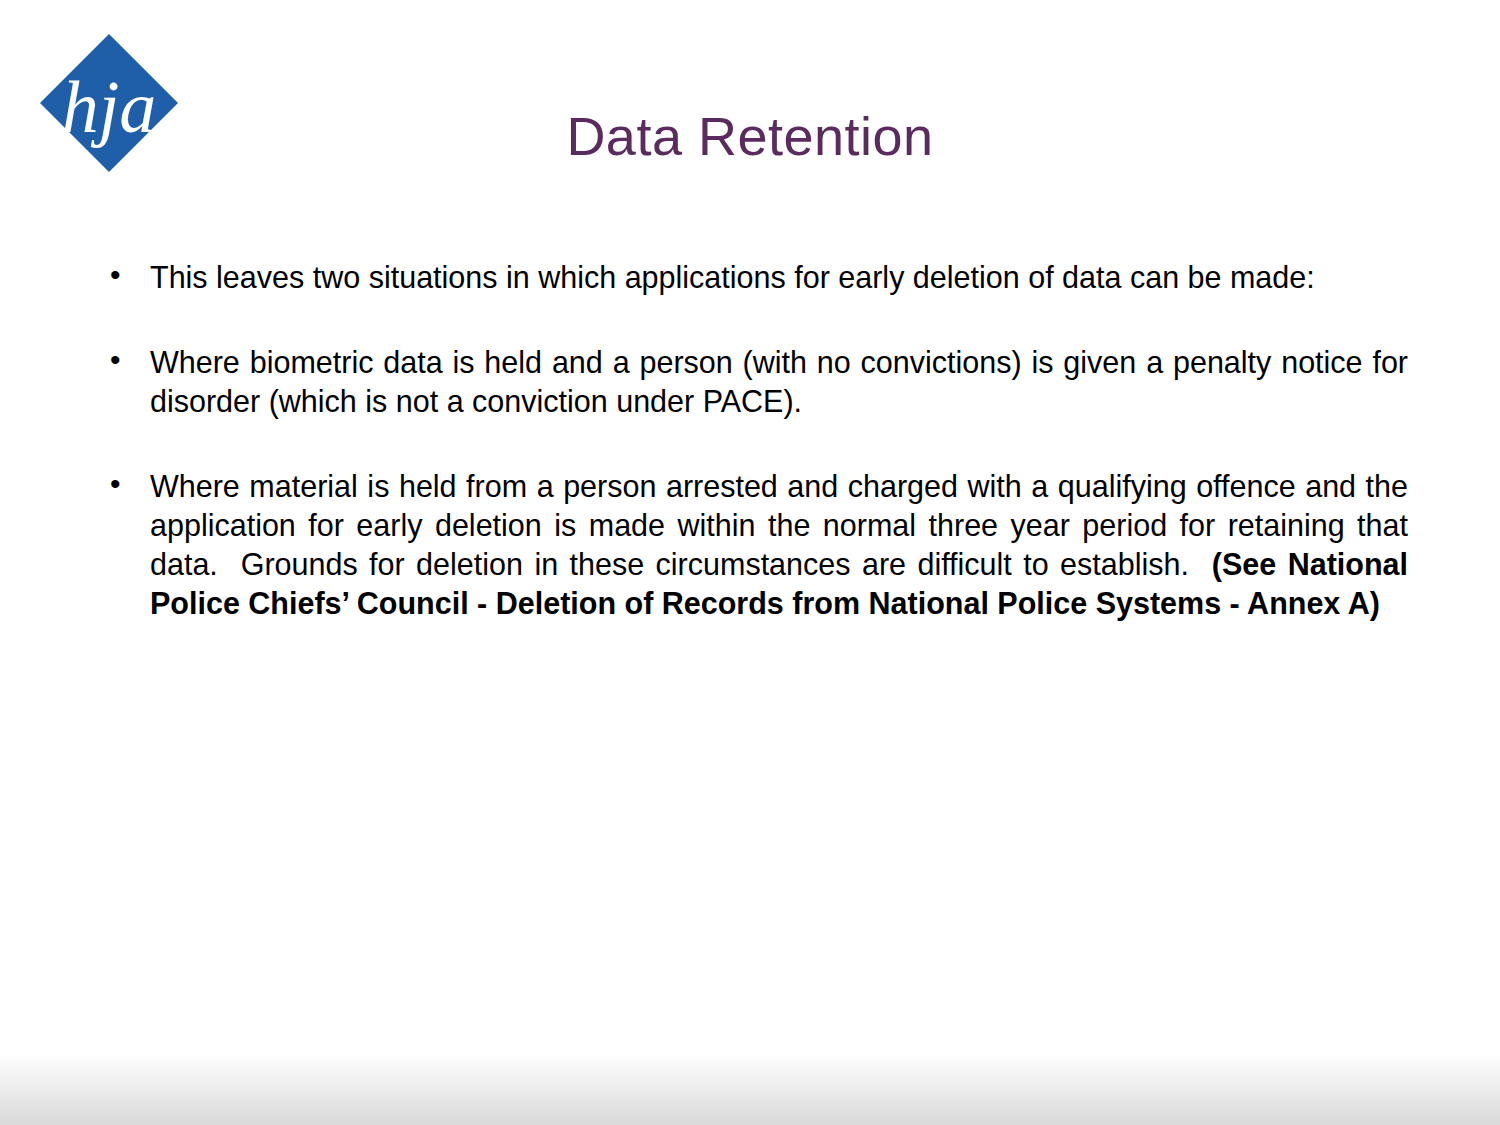hja
Data Retention
This leaves two situations in which applications for early deletion of data can be made:
Where biometric data is held and a person (with no convictions) is given a penalty notice for disorder (which is not a conviction under PACE).
Where material is held from a person arrested and charged with a qualifying offence and the application for early deletion is made within the normal three year period for retaining that data. Grounds for deletion in these circumstances are difficult to establish. (See National Police Chiefs’ Council - Deletion of Records from National Police Systems - Annex A)